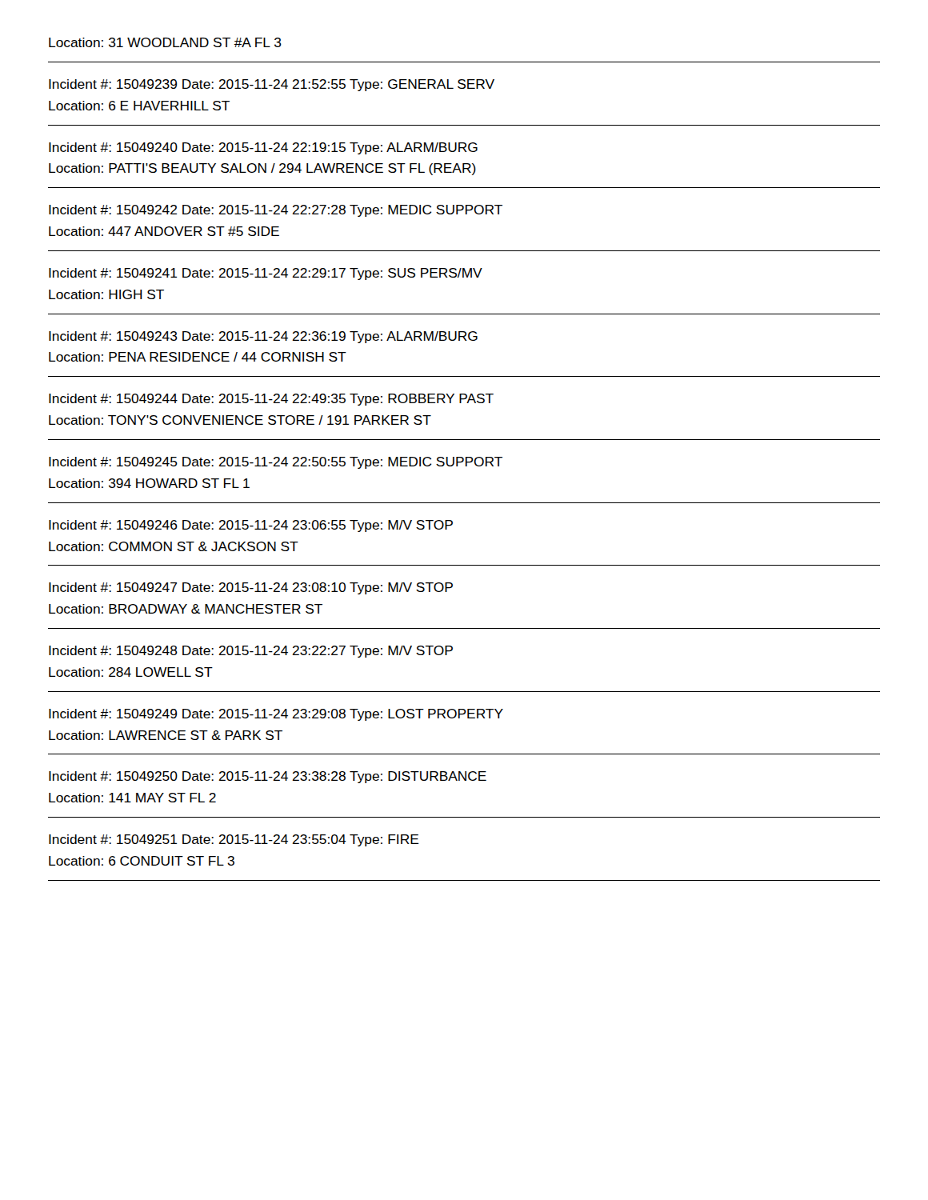Location: 31 WOODLAND ST #A FL 3
Incident #: 15049239 Date: 2015-11-24 21:52:55 Type: GENERAL SERV
Location: 6 E HAVERHILL ST
Incident #: 15049240 Date: 2015-11-24 22:19:15 Type: ALARM/BURG
Location: PATTI'S BEAUTY SALON / 294 LAWRENCE ST FL (REAR)
Incident #: 15049242 Date: 2015-11-24 22:27:28 Type: MEDIC SUPPORT
Location: 447 ANDOVER ST #5 SIDE
Incident #: 15049241 Date: 2015-11-24 22:29:17 Type: SUS PERS/MV
Location: HIGH ST
Incident #: 15049243 Date: 2015-11-24 22:36:19 Type: ALARM/BURG
Location: PENA RESIDENCE / 44 CORNISH ST
Incident #: 15049244 Date: 2015-11-24 22:49:35 Type: ROBBERY PAST
Location: TONY'S CONVENIENCE STORE / 191 PARKER ST
Incident #: 15049245 Date: 2015-11-24 22:50:55 Type: MEDIC SUPPORT
Location: 394 HOWARD ST FL 1
Incident #: 15049246 Date: 2015-11-24 23:06:55 Type: M/V STOP
Location: COMMON ST & JACKSON ST
Incident #: 15049247 Date: 2015-11-24 23:08:10 Type: M/V STOP
Location: BROADWAY & MANCHESTER ST
Incident #: 15049248 Date: 2015-11-24 23:22:27 Type: M/V STOP
Location: 284 LOWELL ST
Incident #: 15049249 Date: 2015-11-24 23:29:08 Type: LOST PROPERTY
Location: LAWRENCE ST & PARK ST
Incident #: 15049250 Date: 2015-11-24 23:38:28 Type: DISTURBANCE
Location: 141 MAY ST FL 2
Incident #: 15049251 Date: 2015-11-24 23:55:04 Type: FIRE
Location: 6 CONDUIT ST FL 3